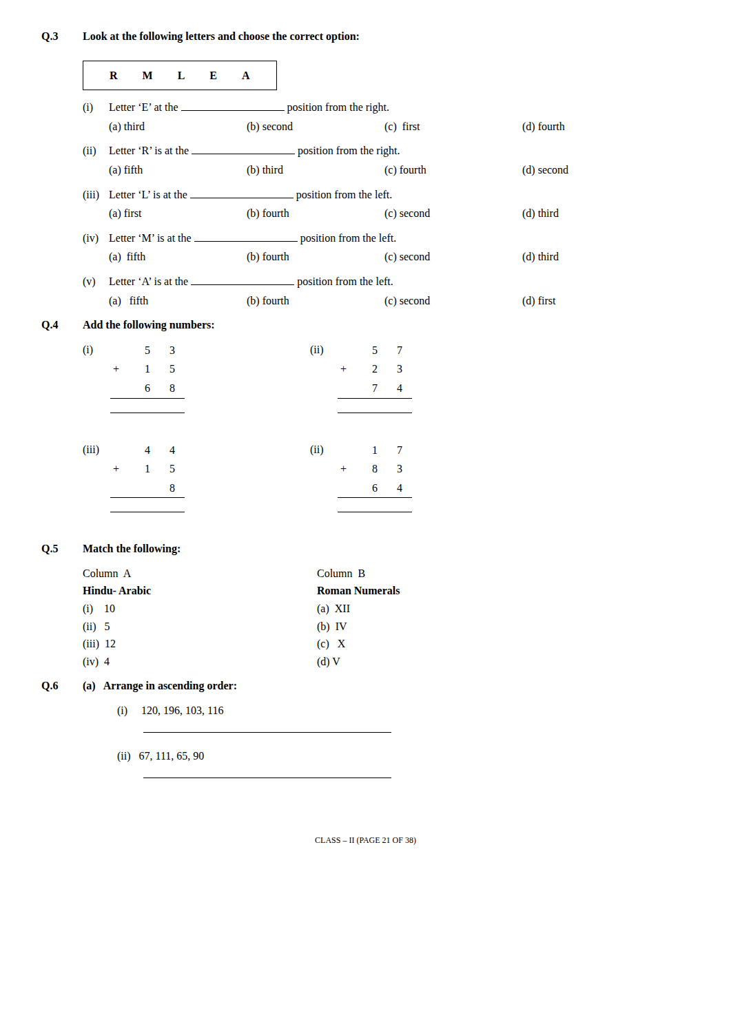Q.3
Look at the following letters and choose the correct option:
RMLEA
(i) Letter ‘E’ at the position from the right.
(a) third(b) second(c) first(d) fourth
(ii) Letter ‘R’ is at the position from the right.
(a) fifth(b) third(c) fourth(d) second
(iii) Letter ‘L’ is at the position from the left.
(a) first(b) fourth(c) second(d) third
(iv) Letter ‘M’ is at the position from the left.
(a) fifth(b) fourth(c) second(d) third
(v) Letter ‘A’ is at the position from the left.
(a) fifth(b) fourth(c) second(d) first
Q.4
Add the following numbers:
(i)
| | 5 | 3 |
| + | 1 | 5 |
| | 6 | 8 |
(ii)
| | 5 | 7 |
| + | 2 | 3 |
| | 7 | 4 |
(iii)
| | 4 | 4 |
| + | 1 | 5 |
| | | 8 |
(ii)
| | 1 | 7 |
| + | 8 | 3 |
| | 6 | 4 |
Q.5
Match the following:
Column A
Column B
Hindu- Arabic
Roman Numerals
(i) 10
(a) XII
(ii) 5
(b) IV
(iii) 12
(c) X
(iv) 4
(d) V
Q.6
(a) Arrange in ascending order:
(i) 120, 196, 103, 116
(ii) 67, 111, 65, 90
CLASS – II (PAGE 21 OF 38)